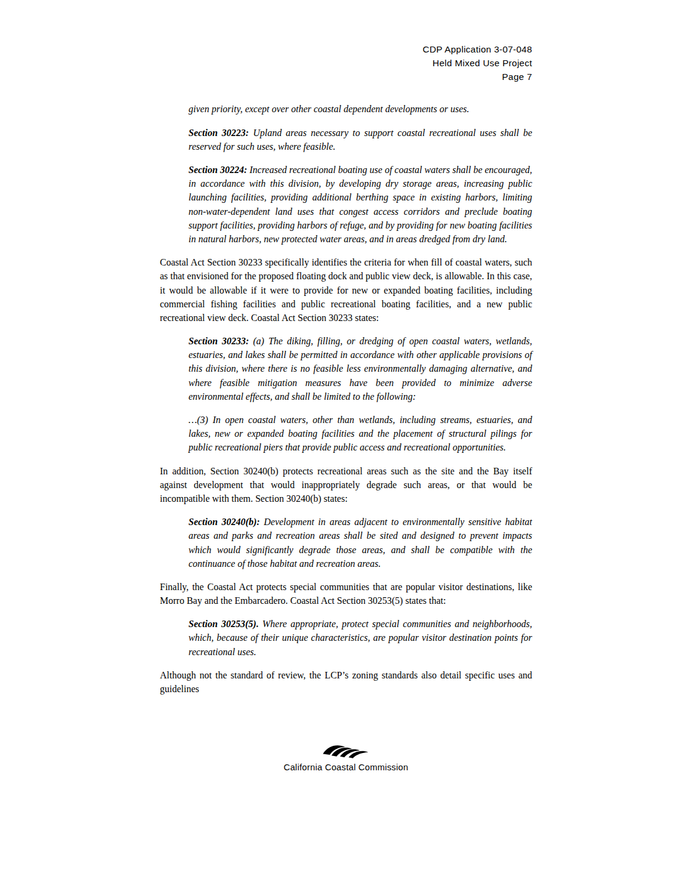CDP Application 3-07-048
Held Mixed Use Project
Page 7
given priority, except over other coastal dependent developments or uses.
Section 30223: Upland areas necessary to support coastal recreational uses shall be reserved for such uses, where feasible.
Section 30224: Increased recreational boating use of coastal waters shall be encouraged, in accordance with this division, by developing dry storage areas, increasing public launching facilities, providing additional berthing space in existing harbors, limiting non-water-dependent land uses that congest access corridors and preclude boating support facilities, providing harbors of refuge, and by providing for new boating facilities in natural harbors, new protected water areas, and in areas dredged from dry land.
Coastal Act Section 30233 specifically identifies the criteria for when fill of coastal waters, such as that envisioned for the proposed floating dock and public view deck, is allowable. In this case, it would be allowable if it were to provide for new or expanded boating facilities, including commercial fishing facilities and public recreational boating facilities, and a new public recreational view deck. Coastal Act Section 30233 states:
Section 30233: (a) The diking, filling, or dredging of open coastal waters, wetlands, estuaries, and lakes shall be permitted in accordance with other applicable provisions of this division, where there is no feasible less environmentally damaging alternative, and where feasible mitigation measures have been provided to minimize adverse environmental effects, and shall be limited to the following:
…(3) In open coastal waters, other than wetlands, including streams, estuaries, and lakes, new or expanded boating facilities and the placement of structural pilings for public recreational piers that provide public access and recreational opportunities.
In addition, Section 30240(b) protects recreational areas such as the site and the Bay itself against development that would inappropriately degrade such areas, or that would be incompatible with them. Section 30240(b) states:
Section 30240(b): Development in areas adjacent to environmentally sensitive habitat areas and parks and recreation areas shall be sited and designed to prevent impacts which would significantly degrade those areas, and shall be compatible with the continuance of those habitat and recreation areas.
Finally, the Coastal Act protects special communities that are popular visitor destinations, like Morro Bay and the Embarcadero. Coastal Act Section 30253(5) states that:
Section 30253(5). Where appropriate, protect special communities and neighborhoods, which, because of their unique characteristics, are popular visitor destination points for recreational uses.
Although not the standard of review, the LCP’s zoning standards also detail specific uses and guidelines
California Coastal Commission